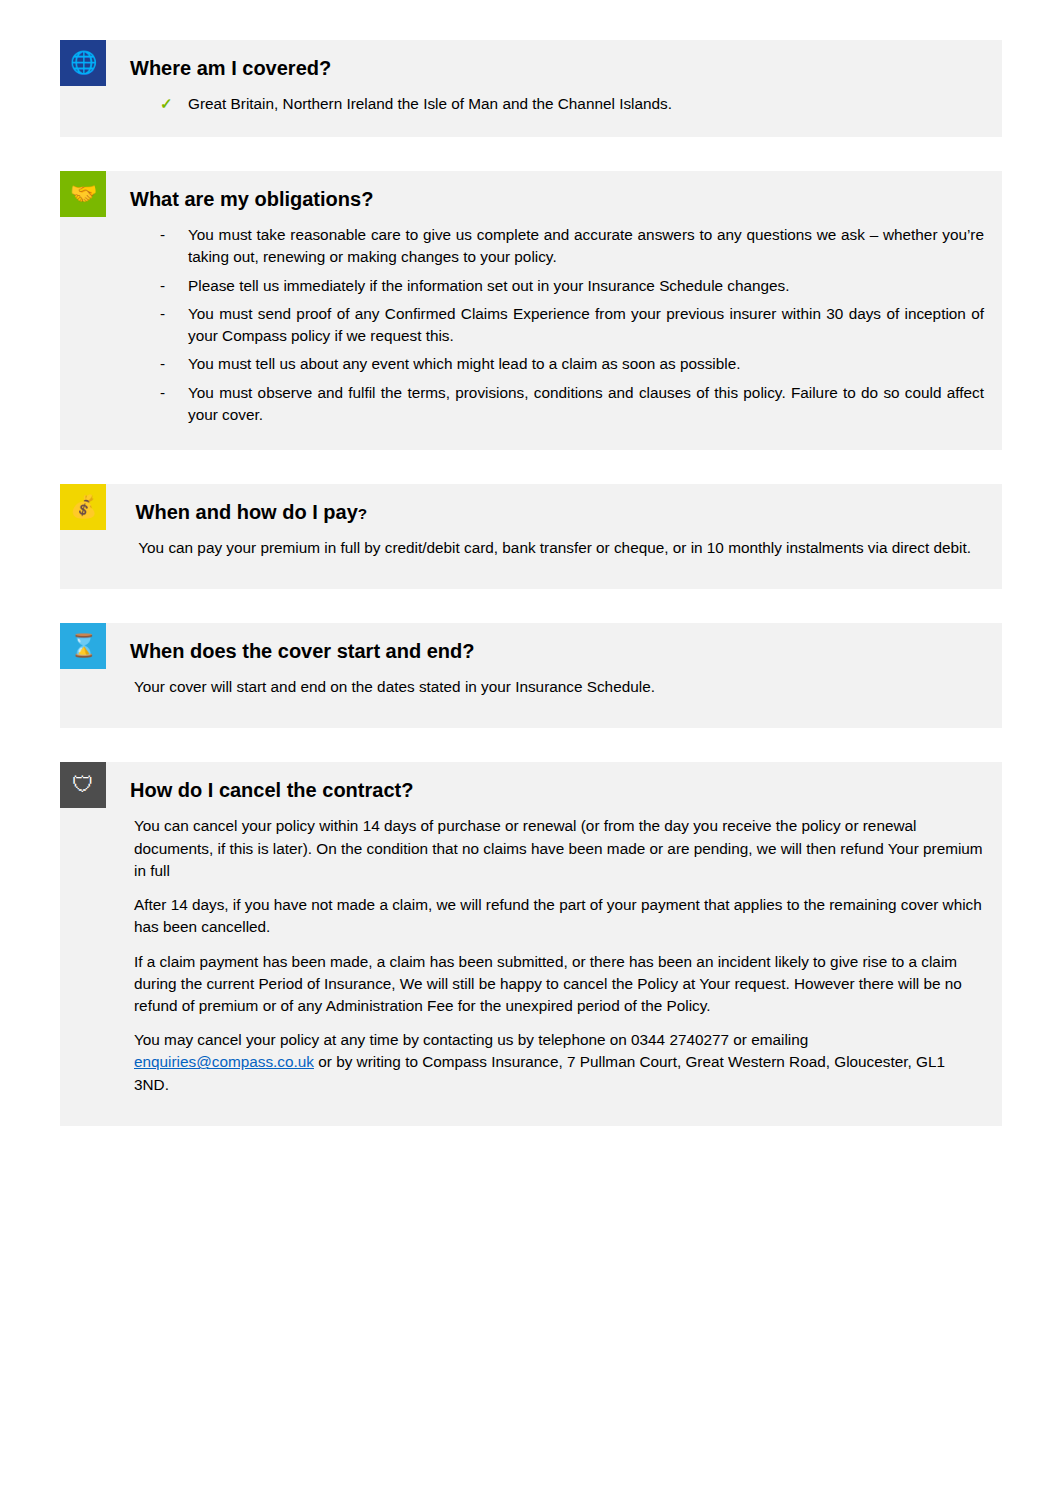🌐
Where am I covered?
Great Britain, Northern Ireland the Isle of Man and the Channel Islands.
🤝
What are my obligations?
You must take reasonable care to give us complete and accurate answers to any questions we ask – whether you’re taking out, renewing or making changes to your policy.
Please tell us immediately if the information set out in your Insurance Schedule changes.
You must send proof of any Confirmed Claims Experience from your previous insurer within 30 days of inception of your Compass policy if we request this.
You must tell us about any event which might lead to a claim as soon as possible.
You must observe and fulfil the terms, provisions, conditions and clauses of this policy. Failure to do so could affect your cover.
💰
When and how do I pay?
You can pay your premium in full by credit/debit card, bank transfer or cheque, or in 10 monthly instalments via direct debit.
⌛
When does the cover start and end?
Your cover will start and end on the dates stated in your Insurance Schedule.
🛡
How do I cancel the contract?
You can cancel your policy within 14 days of purchase or renewal (or from the day you receive the policy or renewal documents, if this is later). On the condition that no claims have been made or are pending, we will then refund Your premium in full
After 14 days, if you have not made a claim, we will refund the part of your payment that applies to the remaining cover which has been cancelled.
If a claim payment has been made, a claim has been submitted, or there has been an incident likely to give rise to a claim during the current Period of Insurance, We will still be happy to cancel the Policy at Your request. However there will be no refund of premium or of any Administration Fee for the unexpired period of the Policy.
You may cancel your policy at any time by contacting us by telephone on 0344 2740277 or emailing enquiries@compass.co.uk or by writing to Compass Insurance, 7 Pullman Court, Great Western Road, Gloucester, GL1 3ND.